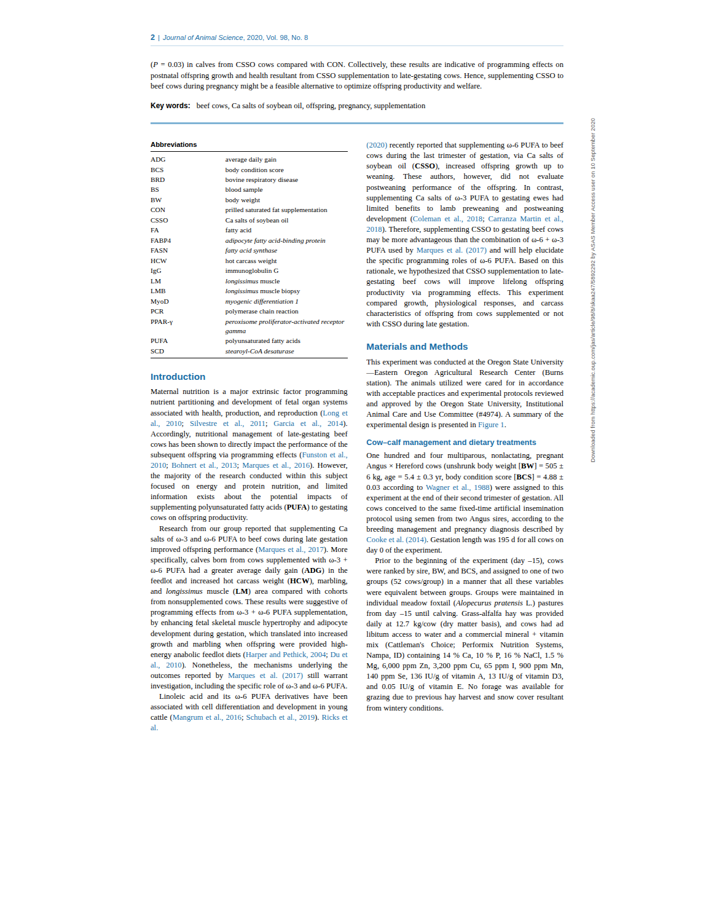2|Journal of Animal Science, 2020, Vol. 98, No. 8
(P = 0.03) in calves from CSSO cows compared with CON. Collectively, these results are indicative of programming effects on postnatal offspring growth and health resultant from CSSO supplementation to late-gestating cows. Hence, supplementing CSSO to beef cows during pregnancy might be a feasible alternative to optimize offspring productivity and welfare.
Key words: beef cows, Ca salts of soybean oil, offspring, pregnancy, supplementation
Abbreviations
| ADG | average daily gain |
| BCS | body condition score |
| BRD | bovine respiratory disease |
| BS | blood sample |
| BW | body weight |
| CON | prilled saturated fat supplementation |
| CSSO | Ca salts of soybean oil |
| FA | fatty acid |
| FABP4 | adipocyte fatty acid-binding protein |
| FASN | fatty acid synthase |
| HCW | hot carcass weight |
| IgG | immunoglobulin G |
| LM | longissimus muscle |
| LMB | longissimus muscle biopsy |
| MyoD | myogenic differentiation 1 |
| PCR | polymerase chain reaction |
| PPAR-γ | peroxisome proliferator-activated receptor gamma |
| PUFA | polyunsaturated fatty acids |
| SCD | stearoyl-CoA desaturase |
Introduction
Maternal nutrition is a major extrinsic factor programming nutrient partitioning and development of fetal organ systems associated with health, production, and reproduction (Long et al., 2010; Silvestre et al., 2011; Garcia et al., 2014). Accordingly, nutritional management of late-gestating beef cows has been shown to directly impact the performance of the subsequent offspring via programming effects (Funston et al., 2010; Bohnert et al., 2013; Marques et al., 2016). However, the majority of the research conducted within this subject focused on energy and protein nutrition, and limited information exists about the potential impacts of supplementing polyunsaturated fatty acids (PUFA) to gestating cows on offspring productivity.
Research from our group reported that supplementing Ca salts of ω-3 and ω-6 PUFA to beef cows during late gestation improved offspring performance (Marques et al., 2017). More specifically, calves born from cows supplemented with ω-3 + ω-6 PUFA had a greater average daily gain (ADG) in the feedlot and increased hot carcass weight (HCW), marbling, and longissimus muscle (LM) area compared with cohorts from nonsupplemented cows. These results were suggestive of programming effects from ω-3 + ω-6 PUFA supplementation, by enhancing fetal skeletal muscle hypertrophy and adipocyte development during gestation, which translated into increased growth and marbling when offspring were provided high-energy anabolic feedlot diets (Harper and Pethick, 2004; Du et al., 2010). Nonetheless, the mechanisms underlying the outcomes reported by Marques et al. (2017) still warrant investigation, including the specific role of ω-3 and ω-6 PUFA.
Linoleic acid and its ω-6 PUFA derivatives have been associated with cell differentiation and development in young cattle (Mangrum et al., 2016; Schubach et al., 2019). Ricks et al.
(2020) recently reported that supplementing ω-6 PUFA to beef cows during the last trimester of gestation, via Ca salts of soybean oil (CSSO), increased offspring growth up to weaning. These authors, however, did not evaluate postweaning performance of the offspring. In contrast, supplementing Ca salts of ω-3 PUFA to gestating ewes had limited benefits to lamb preweaning and postweaning development (Coleman et al., 2018; Carranza Martin et al., 2018). Therefore, supplementing CSSO to gestating beef cows may be more advantageous than the combination of ω-6 + ω-3 PUFA used by Marques et al. (2017) and will help elucidate the specific programming roles of ω-6 PUFA. Based on this rationale, we hypothesized that CSSO supplementation to late-gestating beef cows will improve lifelong offspring productivity via programming effects. This experiment compared growth, physiological responses, and carcass characteristics of offspring from cows supplemented or not with CSSO during late gestation.
Materials and Methods
This experiment was conducted at the Oregon State University—Eastern Oregon Agricultural Research Center (Burns station). The animals utilized were cared for in accordance with acceptable practices and experimental protocols reviewed and approved by the Oregon State University, Institutional Animal Care and Use Committee (#4974). A summary of the experimental design is presented in Figure 1.
Cow–calf management and dietary treatments
One hundred and four multiparous, nonlactating, pregnant Angus × Hereford cows (unshrunk body weight [BW] = 505 ± 6 kg, age = 5.4 ± 0.3 yr, body condition score [BCS] = 4.88 ± 0.03 according to Wagner et al., 1988) were assigned to this experiment at the end of their second trimester of gestation. All cows conceived to the same fixed-time artificial insemination protocol using semen from two Angus sires, according to the breeding management and pregnancy diagnosis described by Cooke et al. (2014). Gestation length was 195 d for all cows on day 0 of the experiment.
Prior to the beginning of the experiment (day –15), cows were ranked by sire, BW, and BCS, and assigned to one of two groups (52 cows/group) in a manner that all these variables were equivalent between groups. Groups were maintained in individual meadow foxtail (Alopecurus pratensis L.) pastures from day –15 until calving. Grass-alfalfa hay was provided daily at 12.7 kg/cow (dry matter basis), and cows had ad libitum access to water and a commercial mineral + vitamin mix (Cattleman's Choice; Performix Nutrition Systems, Nampa, ID) containing 14 % Ca, 10 % P, 16 % NaCl, 1.5 % Mg, 6,000 ppm Zn, 3,200 ppm Cu, 65 ppm I, 900 ppm Mn, 140 ppm Se, 136 IU/g of vitamin A, 13 IU/g of vitamin D3, and 0.05 IU/g of vitamin E. No forage was available for grazing due to previous hay harvest and snow cover resultant from wintery conditions.
Downloaded from https://academic.oup.com/jas/article/98/8/skaa247/5892292 by ASAS Member Access user on 10 September 2020